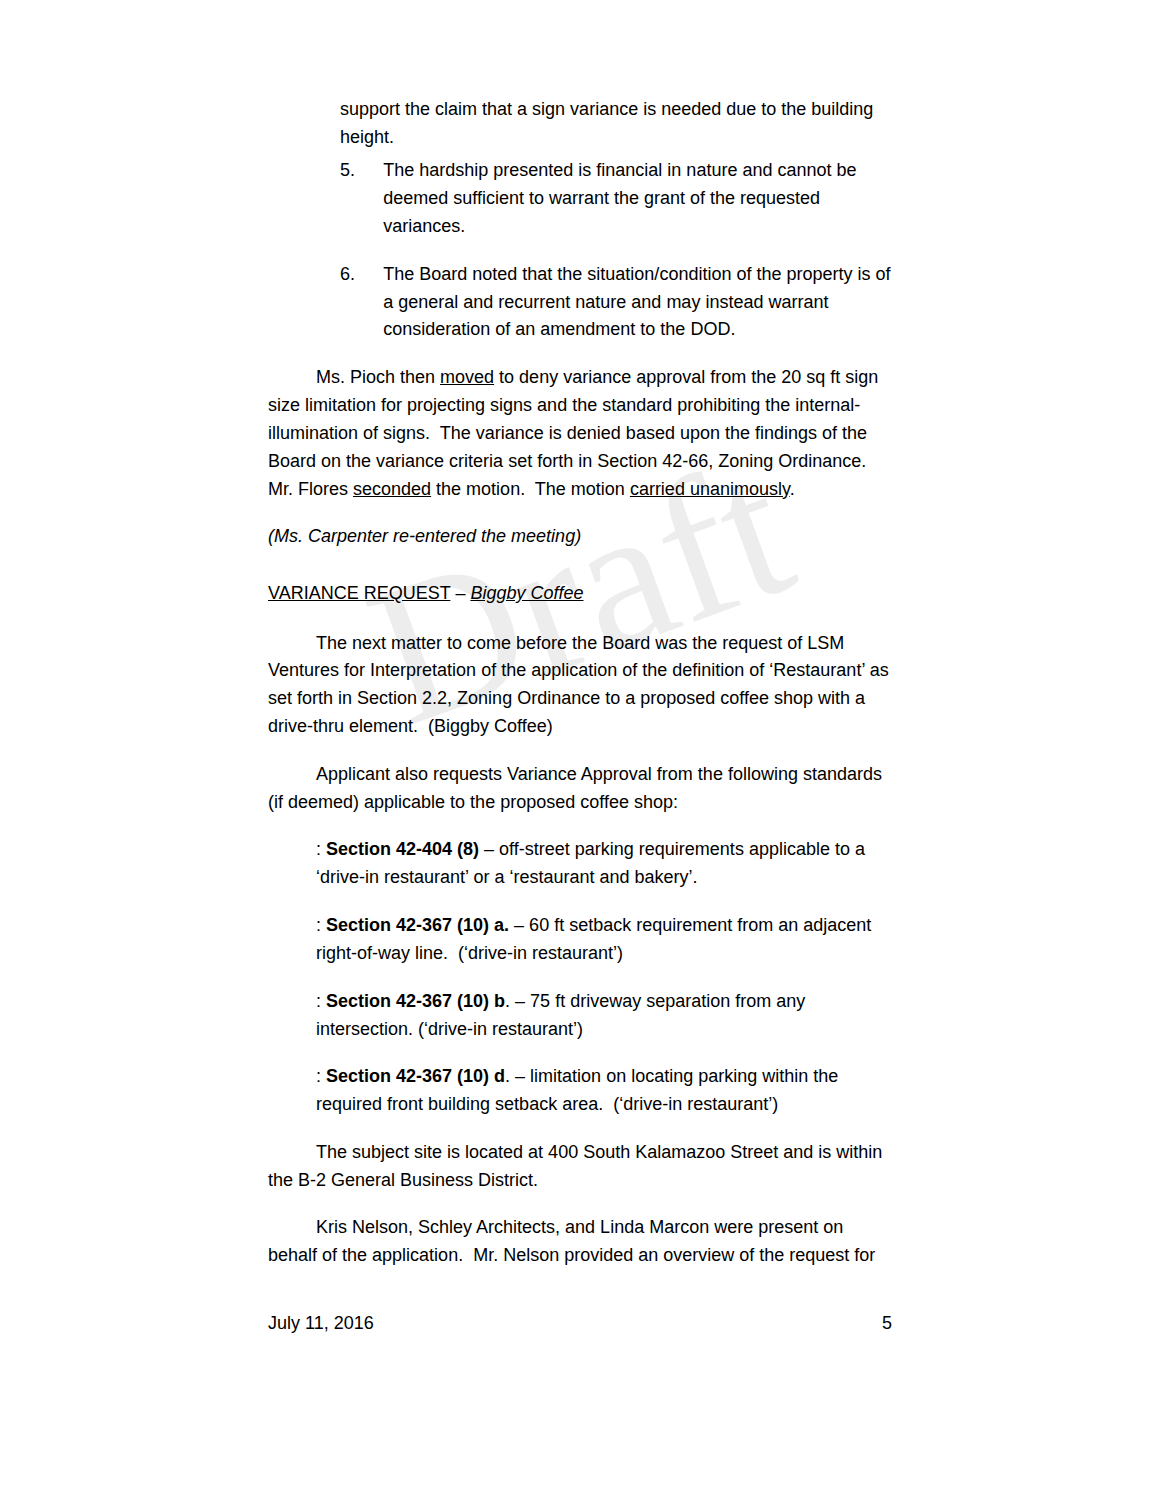Draft
support the claim that a sign variance is needed due to the building height.
5. The hardship presented is financial in nature and cannot be deemed sufficient to warrant the grant of the requested variances.
6. The Board noted that the situation/condition of the property is of a general and recurrent nature and may instead warrant consideration of an amendment to the DOD.
Ms. Pioch then moved to deny variance approval from the 20 sq ft sign size limitation for projecting signs and the standard prohibiting the internal-illumination of signs. The variance is denied based upon the findings of the Board on the variance criteria set forth in Section 42-66, Zoning Ordinance. Mr. Flores seconded the motion. The motion carried unanimously.
(Ms. Carpenter re-entered the meeting)
VARIANCE REQUEST – Biggby Coffee
The next matter to come before the Board was the request of LSM Ventures for Interpretation of the application of the definition of ‘Restaurant’ as set forth in Section 2.2, Zoning Ordinance to a proposed coffee shop with a drive-thru element. (Biggby Coffee)
Applicant also requests Variance Approval from the following standards (if deemed) applicable to the proposed coffee shop:
: Section 42-404 (8) – off-street parking requirements applicable to a ‘drive-in restaurant’ or a ‘restaurant and bakery’.
: Section 42-367 (10) a. – 60 ft setback requirement from an adjacent right-of-way line. (‘drive-in restaurant’)
: Section 42-367 (10) b. – 75 ft driveway separation from any intersection. (‘drive-in restaurant’)
: Section 42-367 (10) d. – limitation on locating parking within the required front building setback area. (‘drive-in restaurant’)
The subject site is located at 400 South Kalamazoo Street and is within the B-2 General Business District.
Kris Nelson, Schley Architects, and Linda Marcon were present on behalf of the application. Mr. Nelson provided an overview of the request for
July 11, 2016 5